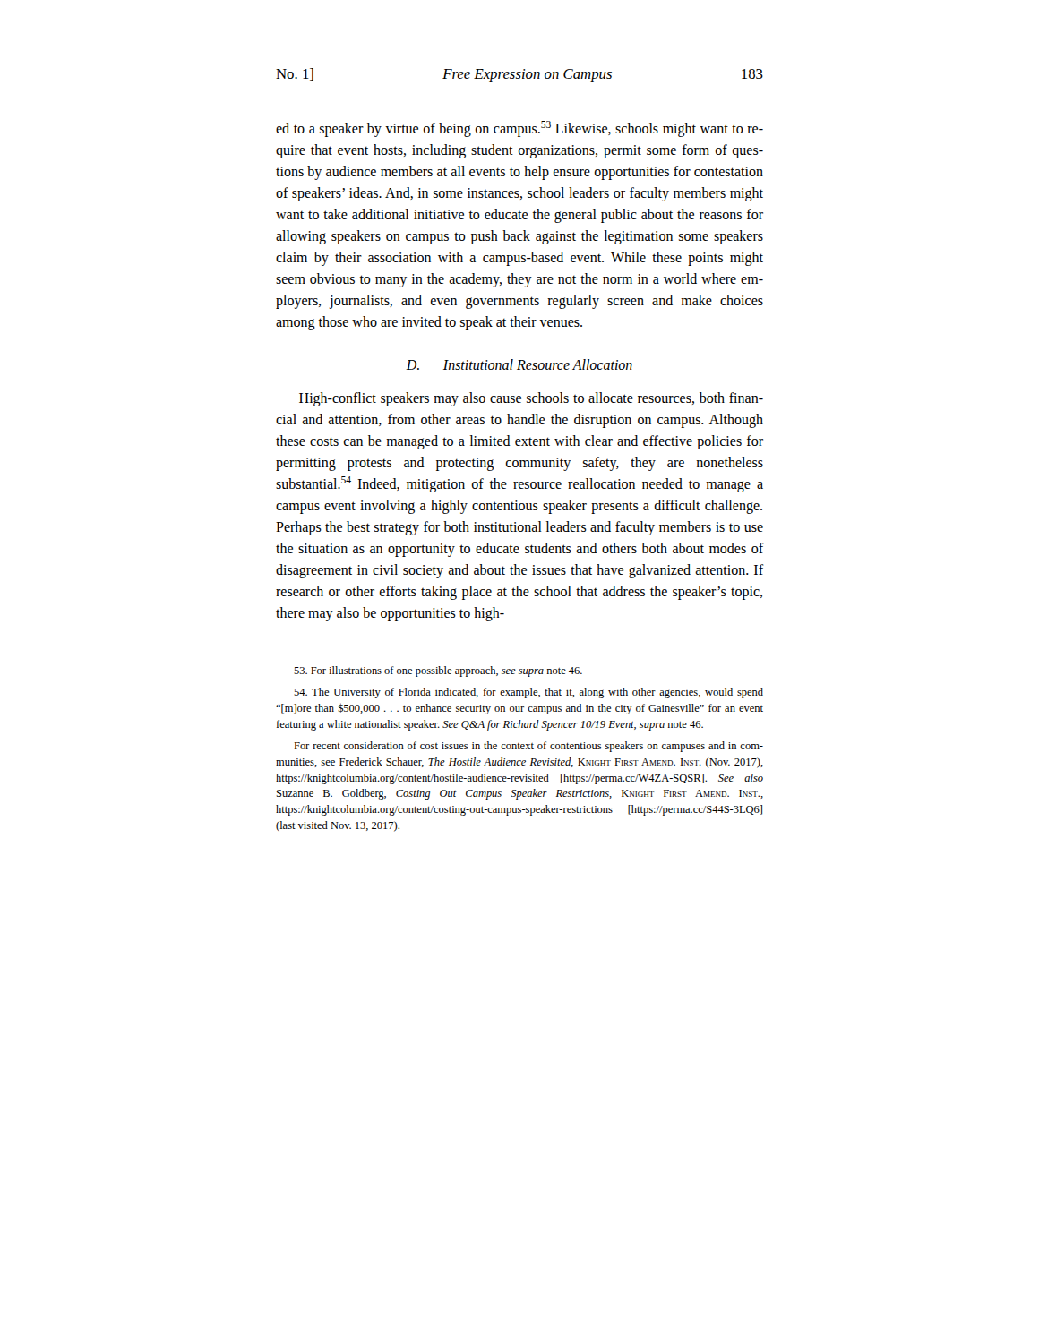No. 1] Free Expression on Campus 183
ed to a speaker by virtue of being on campus.53 Likewise, schools might want to require that event hosts, including student organizations, permit some form of questions by audience members at all events to help ensure opportunities for contestation of speakers’ ideas. And, in some instances, school leaders or faculty members might want to take additional initiative to educate the general public about the reasons for allowing speakers on campus to push back against the legitimation some speakers claim by their association with a campus-based event. While these points might seem obvious to many in the academy, they are not the norm in a world where employers, journalists, and even governments regularly screen and make choices among those who are invited to speak at their venues.
D. Institutional Resource Allocation
High-conflict speakers may also cause schools to allocate resources, both financial and attention, from other areas to handle the disruption on campus. Although these costs can be managed to a limited extent with clear and effective policies for permitting protests and protecting community safety, they are nonetheless substantial.54 Indeed, mitigation of the resource reallocation needed to manage a campus event involving a highly contentious speaker presents a difficult challenge. Perhaps the best strategy for both institutional leaders and faculty members is to use the situation as an opportunity to educate students and others both about modes of disagreement in civil society and about the issues that have galvanized attention. If research or other efforts taking place at the school that address the speaker’s topic, there may also be opportunities to high-
53. For illustrations of one possible approach, see supra note 46.
54. The University of Florida indicated, for example, that it, along with other agencies, would spend “[m]ore than $500,000 . . . to enhance security on our campus and in the city of Gainesville” for an event featuring a white nationalist speaker. See Q&A for Richard Spencer 10/19 Event, supra note 46.
For recent consideration of cost issues in the context of contentious speakers on campuses and in communities, see Frederick Schauer, The Hostile Audience Revisited, Knight First Amend. Inst. (Nov. 2017), https://knightcolumbia.org/content/hostile-audience-revisited [https://perma.cc/W4ZA-SQSR]. See also Suzanne B. Goldberg, Costing Out Campus Speaker Restrictions, Knight First Amend. Inst., https://knightcolumbia.org/content/costing-out-campus-speaker-restrictions [https://perma.cc/S44S-3LQ6] (last visited Nov. 13, 2017).